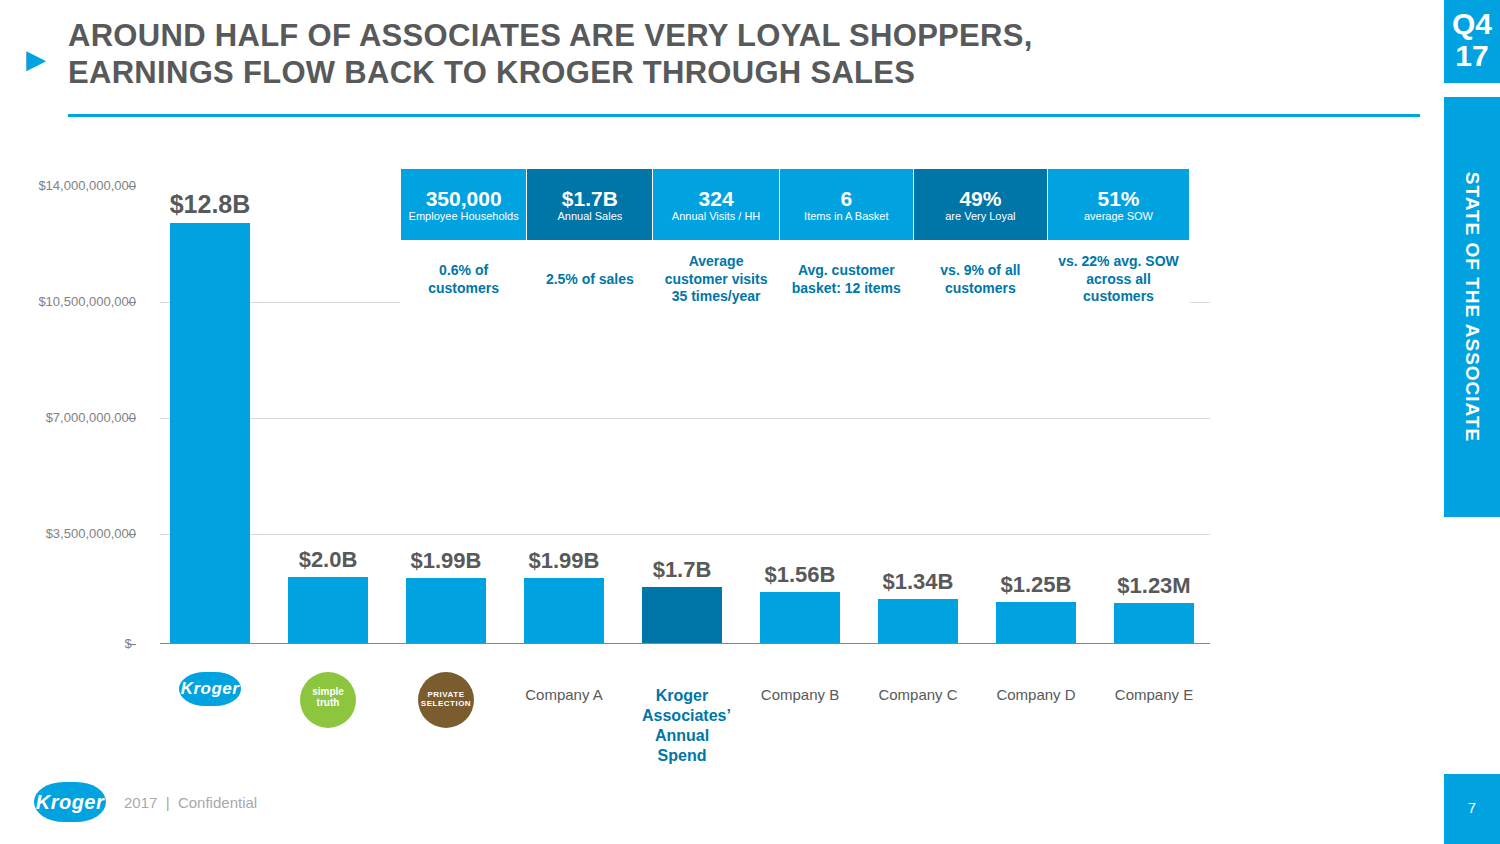▶
AROUND HALF OF ASSOCIATES ARE VERY LOYAL SHOPPERS,
EARNINGS FLOW BACK TO KROGER THROUGH SALES
$14,000,000,000
$10,500,000,000
$7,000,000,000
$3,500,000,000
$-
$12.8B
$2.0B
$1.99B
$1.99B
$1.7B
$1.56B
$1.34B
$1.25B
$1.23M
Kroger
simple
truth
PRIVATE
SELECTION
Company A
Kroger Associates’ Annual Spend
Company B
Company C
Company D
Company E
| 350,000 Employee Households | $1.7B Annual Sales | 324 Annual Visits / HH | 6 Items in A Basket | 49% are Very Loyal | 51% average SOW |
| 0.6% of customers | 2.5% of sales | Average customer visits 35 times/year | Avg. customer basket: 12 items | vs. 9% of all customers | vs. 22% avg. SOW across all customers |
Kroger
2017 | Confidential
Q4
17
STATE OF THE ASSOCIATE
7